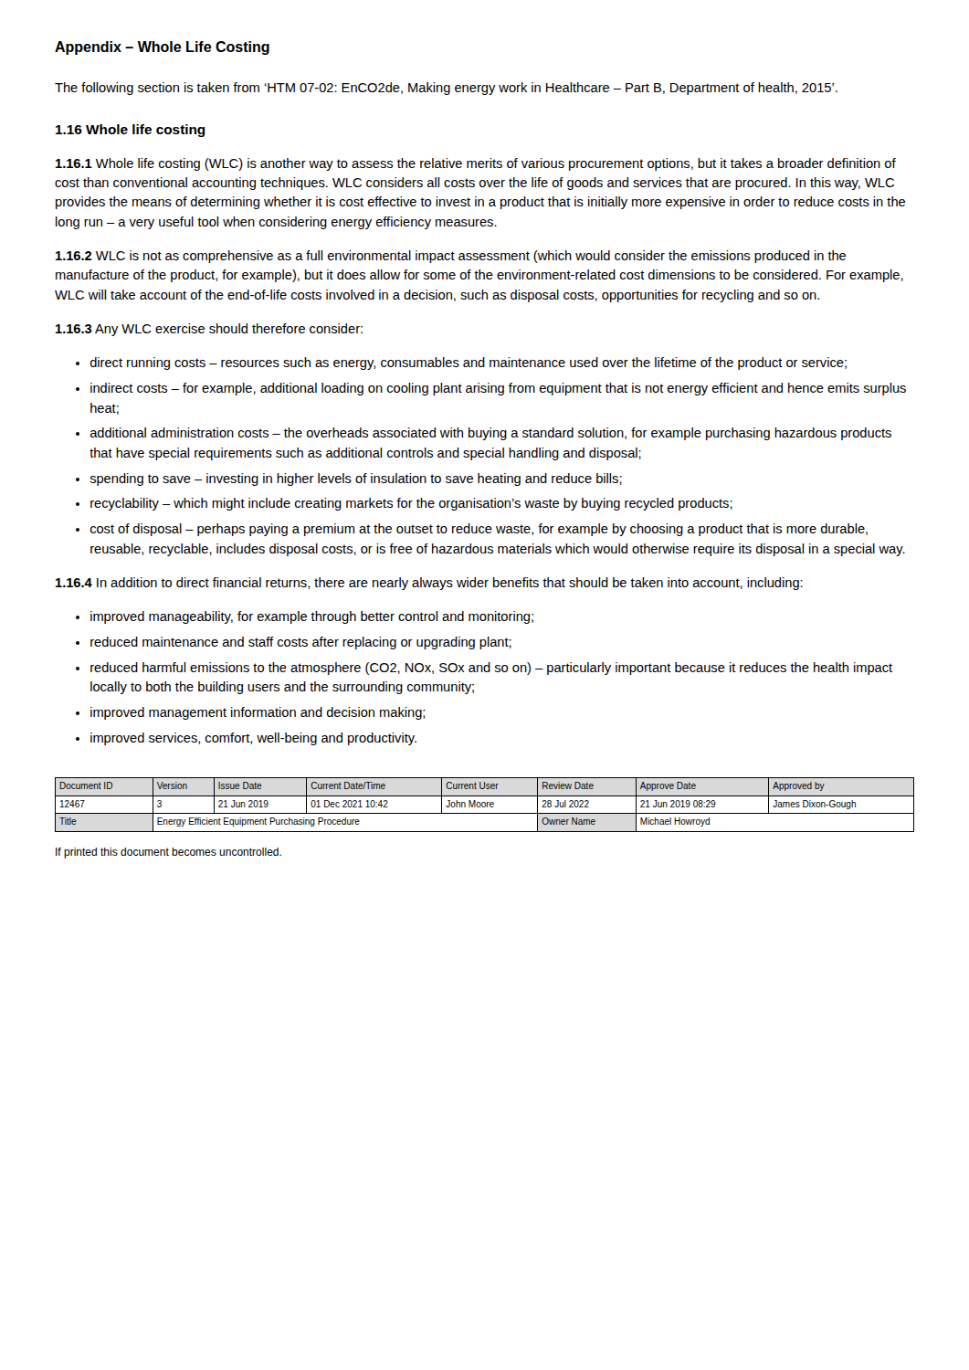Appendix – Whole Life Costing
The following section is taken from ‘HTM 07-02: EnCO2de, Making energy work in Healthcare – Part B, Department of health, 2015’.
1.16 Whole life costing
1.16.1 Whole life costing (WLC) is another way to assess the relative merits of various procurement options, but it takes a broader definition of cost than conventional accounting techniques. WLC considers all costs over the life of goods and services that are procured. In this way, WLC provides the means of determining whether it is cost effective to invest in a product that is initially more expensive in order to reduce costs in the long run – a very useful tool when considering energy efficiency measures.
1.16.2 WLC is not as comprehensive as a full environmental impact assessment (which would consider the emissions produced in the manufacture of the product, for example), but it does allow for some of the environment-related cost dimensions to be considered. For example, WLC will take account of the end-of-life costs involved in a decision, such as disposal costs, opportunities for recycling and so on.
1.16.3 Any WLC exercise should therefore consider:
direct running costs – resources such as energy, consumables and maintenance used over the lifetime of the product or service;
indirect costs – for example, additional loading on cooling plant arising from equipment that is not energy efficient and hence emits surplus heat;
additional administration costs – the overheads associated with buying a standard solution, for example purchasing hazardous products that have special requirements such as additional controls and special handling and disposal;
spending to save – investing in higher levels of insulation to save heating and reduce bills;
recyclability – which might include creating markets for the organisation’s waste by buying recycled products;
cost of disposal – perhaps paying a premium at the outset to reduce waste, for example by choosing a product that is more durable, reusable, recyclable, includes disposal costs, or is free of hazardous materials which would otherwise require its disposal in a special way.
1.16.4 In addition to direct financial returns, there are nearly always wider benefits that should be taken into account, including:
improved manageability, for example through better control and monitoring;
reduced maintenance and staff costs after replacing or upgrading plant;
reduced harmful emissions to the atmosphere (CO2, NOx, SOx and so on) – particularly important because it reduces the health impact locally to both the building users and the surrounding community;
improved management information and decision making;
improved services, comfort, well-being and productivity.
| Document ID | Version | Issue Date | Current Date/Time | Current User | Review Date | Approve Date | Approved by |
| 12467 | 3 | 21 Jun 2019 | 01 Dec 2021 10:42 | John Moore | 28 Jul 2022 | 21 Jun 2019 08:29 | James Dixon-Gough |
| Title | Energy Efficient Equipment Purchasing Procedure | Owner Name | Michael Howroyd |
If printed this document becomes uncontrolled.